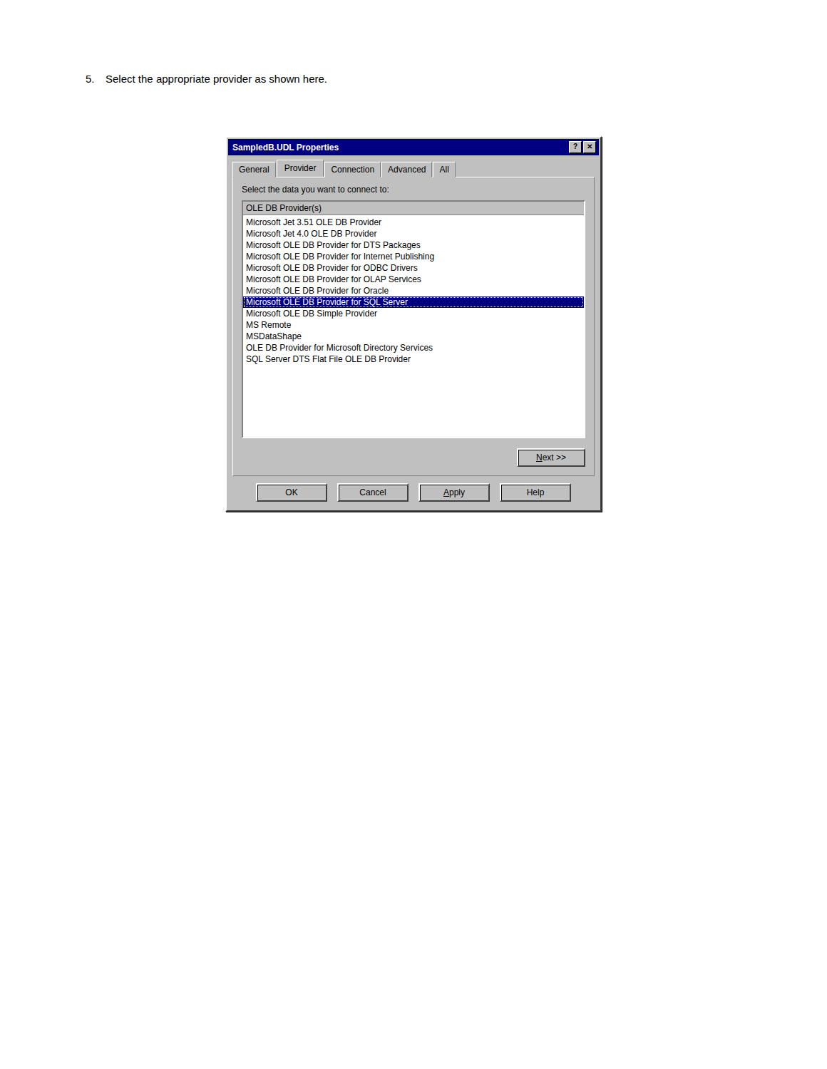5. Select the appropriate provider as shown here.
SampledB.UDL Properties ? ✕
General
Provider
Connection
Advanced
All
Select the data you want to connect to:
OLE DB Provider(s)
Microsoft Jet 3.51 OLE DB Provider
Microsoft Jet 4.0 OLE DB Provider
Microsoft OLE DB Provider for DTS Packages
Microsoft OLE DB Provider for Internet Publishing
Microsoft OLE DB Provider for ODBC Drivers
Microsoft OLE DB Provider for OLAP Services
Microsoft OLE DB Provider for Oracle
Microsoft OLE DB Provider for SQL Server
Microsoft OLE DB Simple Provider
MS Remote
MSDataShape
OLE DB Provider for Microsoft Directory Services
SQL Server DTS Flat File OLE DB Provider
Next >>
OK Cancel Apply Help